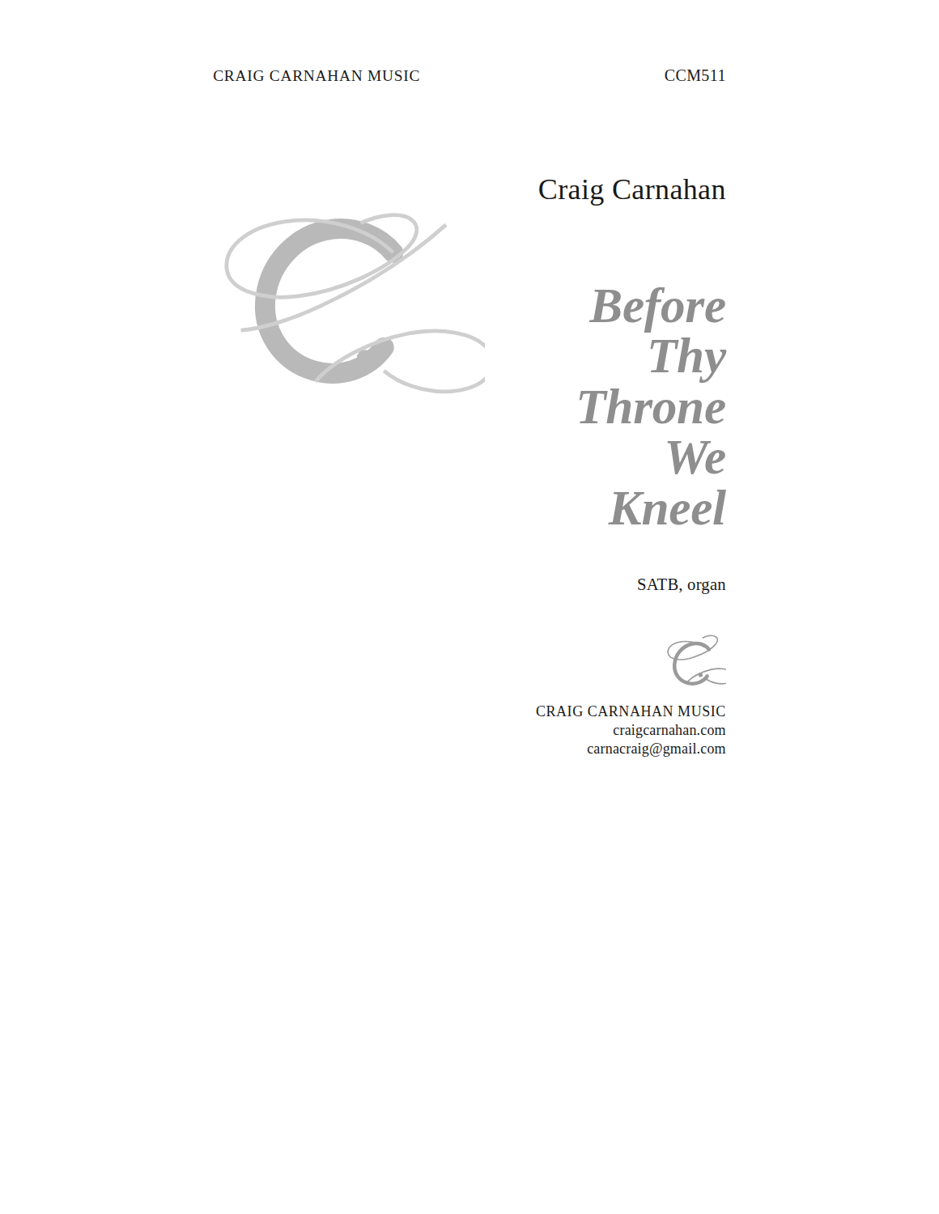Craig Carnahan Music
CCM511
Craig Carnahan
Before Thy
Throne We
Kneel
SATB, organ
Craig Carnahan Music
craigcarnahan.com
carnacraig@gmail.com